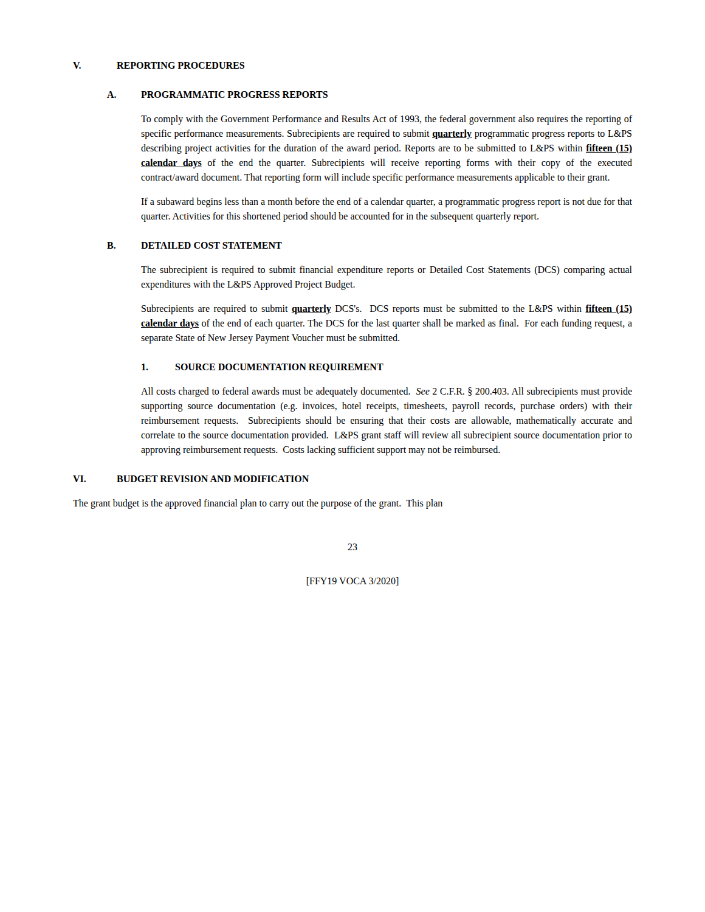V. REPORTING PROCEDURES
A. PROGRAMMATIC PROGRESS REPORTS
To comply with the Government Performance and Results Act of 1993, the federal government also requires the reporting of specific performance measurements. Subrecipients are required to submit quarterly programmatic progress reports to L&PS describing project activities for the duration of the award period. Reports are to be submitted to L&PS within fifteen (15) calendar days of the end the quarter. Subrecipients will receive reporting forms with their copy of the executed contract/award document. That reporting form will include specific performance measurements applicable to their grant.
If a subaward begins less than a month before the end of a calendar quarter, a programmatic progress report is not due for that quarter. Activities for this shortened period should be accounted for in the subsequent quarterly report.
B. DETAILED COST STATEMENT
The subrecipient is required to submit financial expenditure reports or Detailed Cost Statements (DCS) comparing actual expenditures with the L&PS Approved Project Budget.
Subrecipients are required to submit quarterly DCS's. DCS reports must be submitted to the L&PS within fifteen (15) calendar days of the end of each quarter. The DCS for the last quarter shall be marked as final. For each funding request, a separate State of New Jersey Payment Voucher must be submitted.
1. SOURCE DOCUMENTATION REQUIREMENT
All costs charged to federal awards must be adequately documented. See 2 C.F.R. § 200.403. All subrecipients must provide supporting source documentation (e.g. invoices, hotel receipts, timesheets, payroll records, purchase orders) with their reimbursement requests. Subrecipients should be ensuring that their costs are allowable, mathematically accurate and correlate to the source documentation provided. L&PS grant staff will review all subrecipient source documentation prior to approving reimbursement requests. Costs lacking sufficient support may not be reimbursed.
VI. BUDGET REVISION AND MODIFICATION
The grant budget is the approved financial plan to carry out the purpose of the grant. This plan
23
[FFY19 VOCA 3/2020]